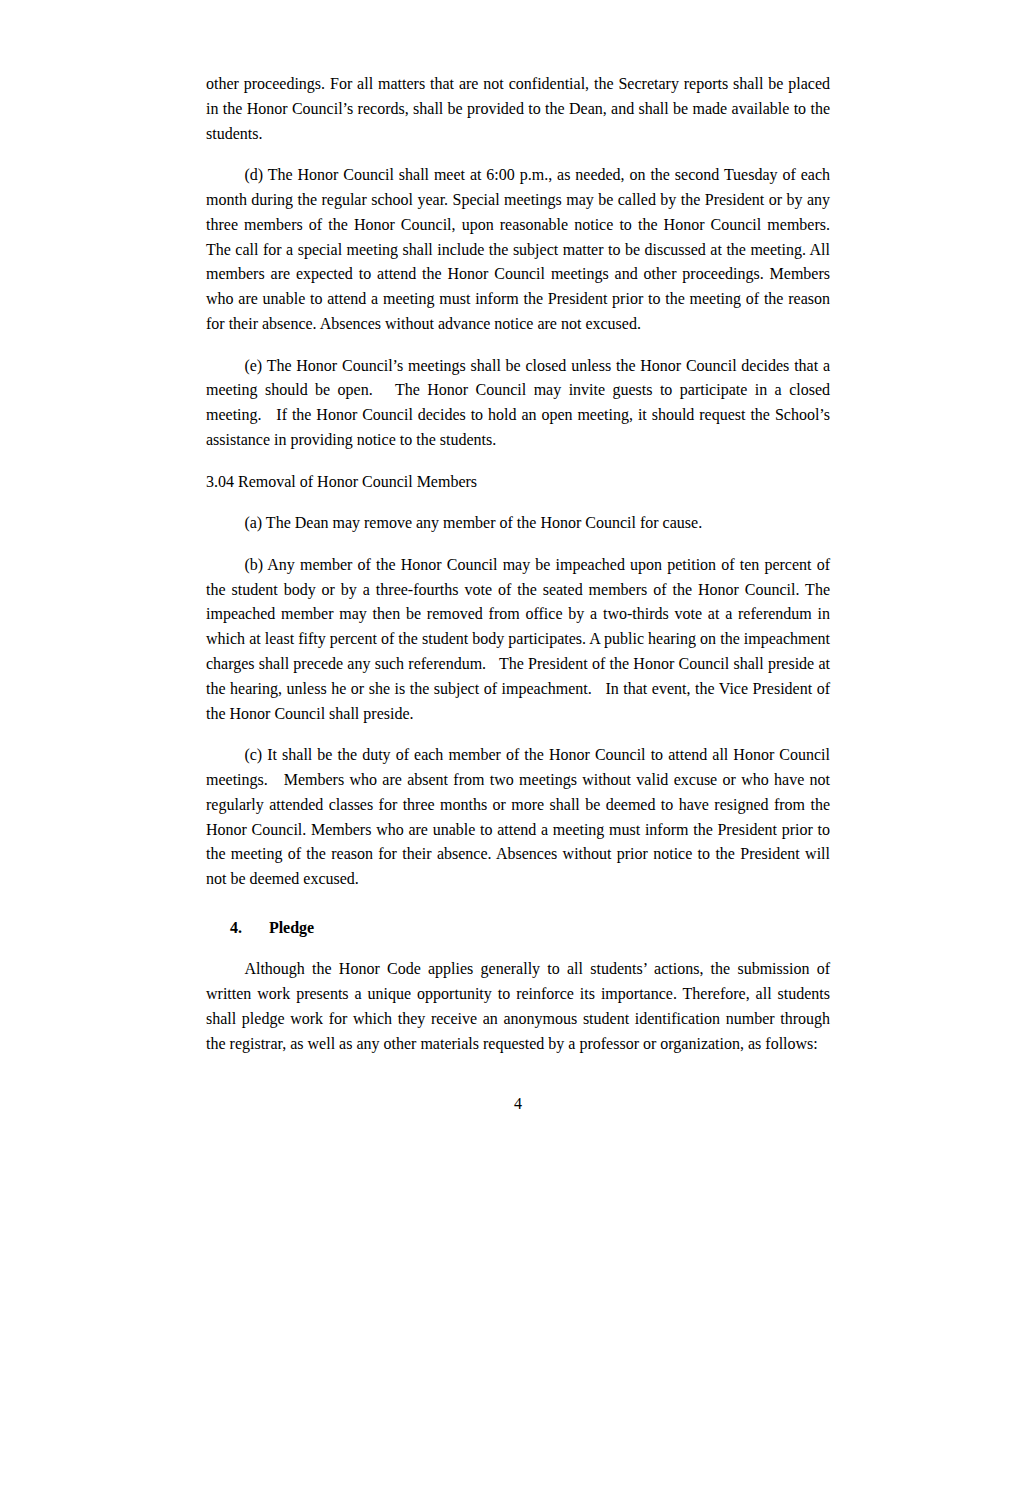other proceedings. For all matters that are not confidential, the Secretary reports shall be placed in the Honor Council’s records, shall be provided to the Dean, and shall be made available to the students.
(d) The Honor Council shall meet at 6:00 p.m., as needed, on the second Tuesday of each month during the regular school year. Special meetings may be called by the President or by any three members of the Honor Council, upon reasonable notice to the Honor Council members. The call for a special meeting shall include the subject matter to be discussed at the meeting. All members are expected to attend the Honor Council meetings and other proceedings. Members who are unable to attend a meeting must inform the President prior to the meeting of the reason for their absence. Absences without advance notice are not excused.
(e) The Honor Council’s meetings shall be closed unless the Honor Council decides that a meeting should be open. The Honor Council may invite guests to participate in a closed meeting. If the Honor Council decides to hold an open meeting, it should request the School’s assistance in providing notice to the students.
3.04 Removal of Honor Council Members
(a) The Dean may remove any member of the Honor Council for cause.
(b) Any member of the Honor Council may be impeached upon petition of ten percent of the student body or by a three-fourths vote of the seated members of the Honor Council. The impeached member may then be removed from office by a two-thirds vote at a referendum in which at least fifty percent of the student body participates. A public hearing on the impeachment charges shall precede any such referendum. The President of the Honor Council shall preside at the hearing, unless he or she is the subject of impeachment. In that event, the Vice President of the Honor Council shall preside.
(c) It shall be the duty of each member of the Honor Council to attend all Honor Council meetings. Members who are absent from two meetings without valid excuse or who have not regularly attended classes for three months or more shall be deemed to have resigned from the Honor Council. Members who are unable to attend a meeting must inform the President prior to the meeting of the reason for their absence. Absences without prior notice to the President will not be deemed excused.
4. Pledge
Although the Honor Code applies generally to all students’ actions, the submission of written work presents a unique opportunity to reinforce its importance. Therefore, all students shall pledge work for which they receive an anonymous student identification number through the registrar, as well as any other materials requested by a professor or organization, as follows:
4